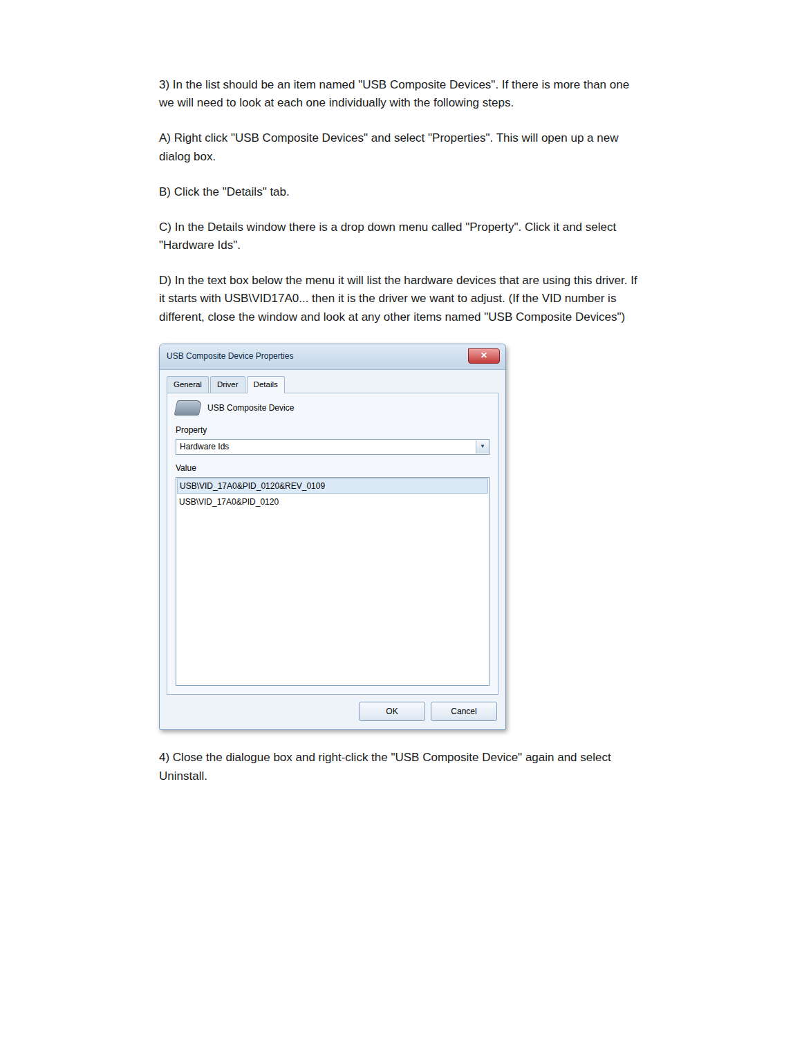3) In the list should be an item named "USB Composite Devices". If there is more than one we will need to look at each one individually with the following steps.
A) Right click "USB Composite Devices" and select "Properties". This will open up a new dialog box.
B) Click the "Details" tab.
C) In the Details window there is a drop down menu called "Property". Click it and select "Hardware Ids".
D) In the text box below the menu it will list the hardware devices that are using this driver. If it starts with USB\VID17A0... then it is the driver we want to adjust. (If the VID number is different, close the window and look at any other items named "USB Composite Devices")
USB Composite Device Properties
✕
General
Driver
Details
USB Composite Device
Property
Hardware Ids ▼
Value
USB\VID_17A0&PID_0120&REV_0109
USB\VID_17A0&PID_0120
OK
Cancel
4) Close the dialogue box and right-click the "USB Composite Device" again and select Uninstall.